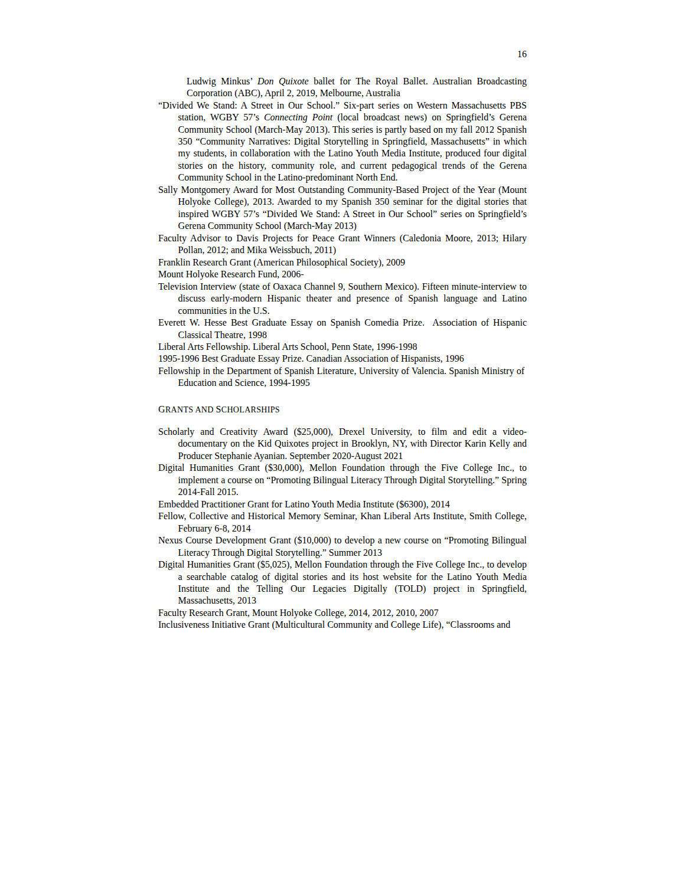16
Ludwig Minkus’ Don Quixote ballet for The Royal Ballet. Australian Broadcasting Corporation (ABC), April 2, 2019, Melbourne, Australia
“Divided We Stand: A Street in Our School.” Six-part series on Western Massachusetts PBS station, WGBY 57’s Connecting Point (local broadcast news) on Springfield’s Gerena Community School (March-May 2013). This series is partly based on my fall 2012 Spanish 350 “Community Narratives: Digital Storytelling in Springfield, Massachusetts” in which my students, in collaboration with the Latino Youth Media Institute, produced four digital stories on the history, community role, and current pedagogical trends of the Gerena Community School in the Latino-predominant North End.
Sally Montgomery Award for Most Outstanding Community-Based Project of the Year (Mount Holyoke College), 2013. Awarded to my Spanish 350 seminar for the digital stories that inspired WGBY 57’s “Divided We Stand: A Street in Our School” series on Springfield’s Gerena Community School (March-May 2013)
Faculty Advisor to Davis Projects for Peace Grant Winners (Caledonia Moore, 2013; Hilary Pollan, 2012; and Mika Weissbuch, 2011)
Franklin Research Grant (American Philosophical Society), 2009
Mount Holyoke Research Fund, 2006-
Television Interview (state of Oaxaca Channel 9, Southern Mexico). Fifteen minute-interview to discuss early-modern Hispanic theater and presence of Spanish language and Latino communities in the U.S.
Everett W. Hesse Best Graduate Essay on Spanish Comedia Prize. Association of Hispanic Classical Theatre, 1998
Liberal Arts Fellowship. Liberal Arts School, Penn State, 1996-1998
1995-1996 Best Graduate Essay Prize. Canadian Association of Hispanists, 1996
Fellowship in the Department of Spanish Literature, University of Valencia. Spanish Ministry of Education and Science, 1994-1995
GRANTS AND SCHOLARSHIPS
Scholarly and Creativity Award ($25,000), Drexel University, to film and edit a video-documentary on the Kid Quixotes project in Brooklyn, NY, with Director Karin Kelly and Producer Stephanie Ayanian. September 2020-August 2021
Digital Humanities Grant ($30,000), Mellon Foundation through the Five College Inc., to implement a course on “Promoting Bilingual Literacy Through Digital Storytelling.” Spring 2014-Fall 2015.
Embedded Practitioner Grant for Latino Youth Media Institute ($6300), 2014
Fellow, Collective and Historical Memory Seminar, Khan Liberal Arts Institute, Smith College, February 6-8, 2014
Nexus Course Development Grant ($10,000) to develop a new course on “Promoting Bilingual Literacy Through Digital Storytelling.” Summer 2013
Digital Humanities Grant ($5,025), Mellon Foundation through the Five College Inc., to develop a searchable catalog of digital stories and its host website for the Latino Youth Media Institute and the Telling Our Legacies Digitally (TOLD) project in Springfield, Massachusetts, 2013
Faculty Research Grant, Mount Holyoke College, 2014, 2012, 2010, 2007
Inclusiveness Initiative Grant (Multicultural Community and College Life), “Classrooms and